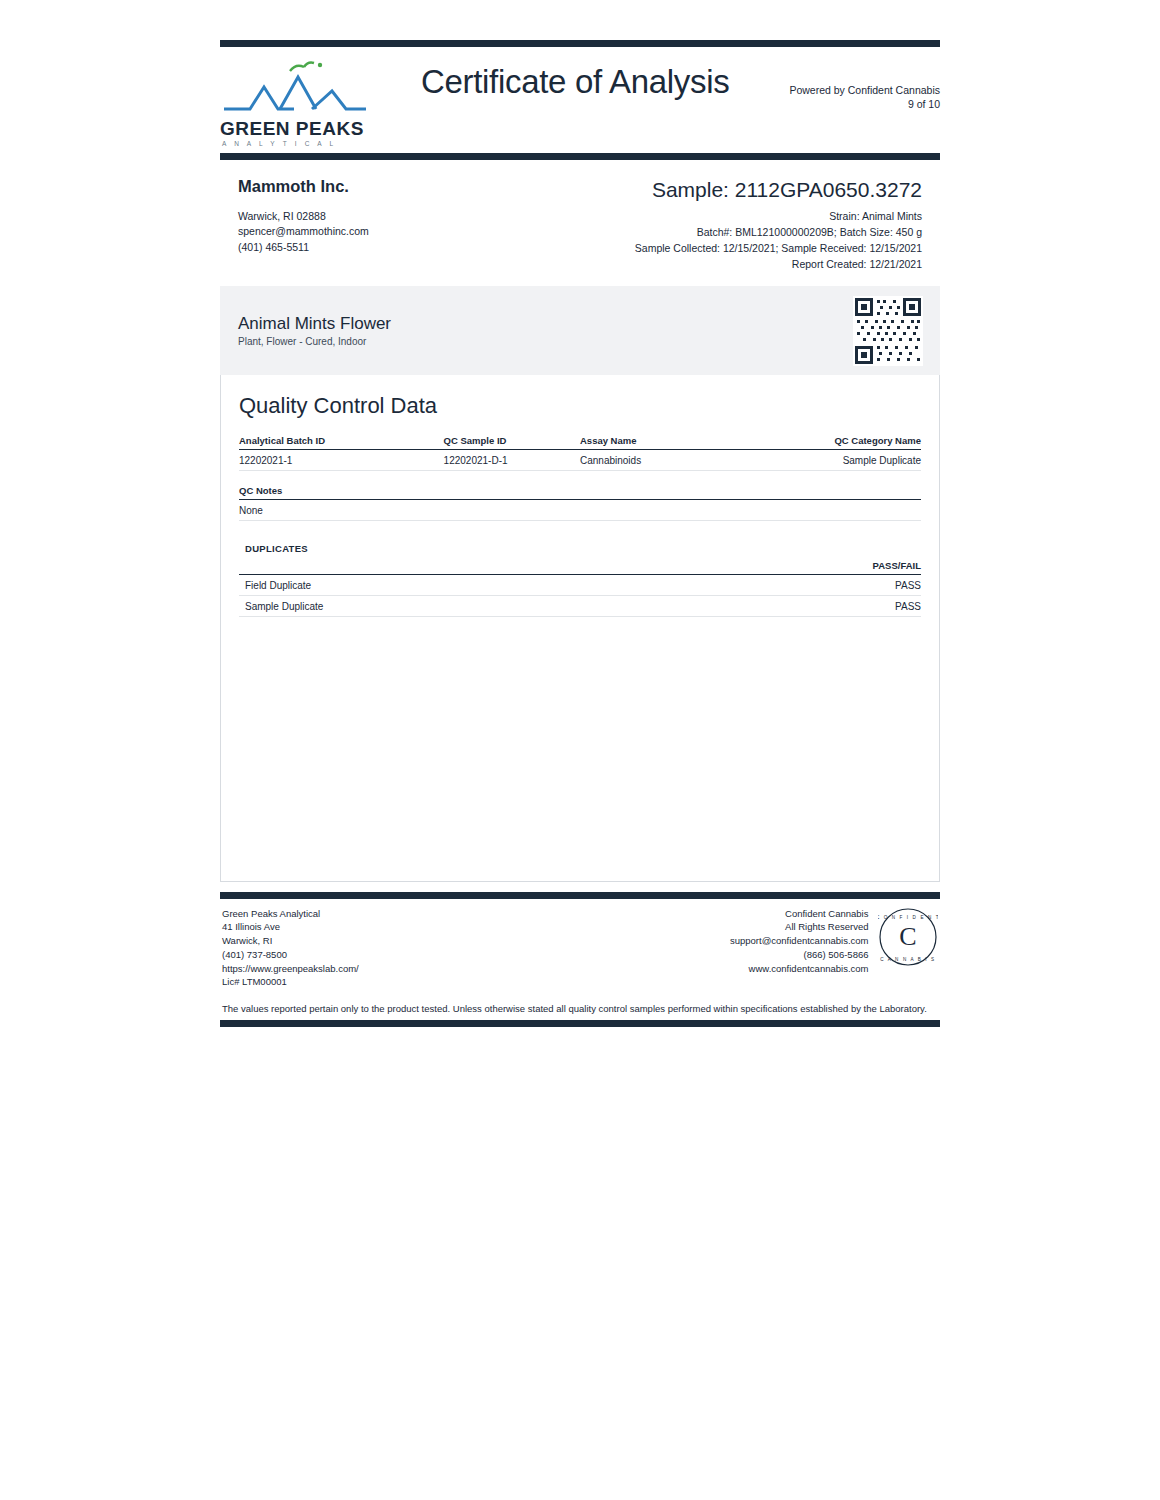GREEN PEAKS
A N A L Y T I C A L
Certificate of Analysis
Powered by Confident Cannabis
9 of 10
Mammoth Inc.
Warwick, RI 02888
spencer@mammothinc.com
(401) 465-5511
Sample: 2112GPA0650.3272
Strain: Animal Mints
Batch#: BML121000000209B; Batch Size: 450 g
Sample Collected: 12/15/2021; Sample Received: 12/15/2021
Report Created: 12/21/2021
Animal Mints Flower
Plant, Flower - Cured, Indoor
Quality Control Data
| Analytical Batch ID | QC Sample ID | Assay Name | QC Category Name |
| --- | --- | --- | --- |
| 12202021-1 | 12202021-D-1 | Cannabinoids | Sample Duplicate |
QC Notes
None
DUPLICATES
| | PASS/FAIL |
| --- | --- |
| Field Duplicate | PASS |
| Sample Duplicate | PASS |
Green Peaks Analytical
41 Illinois Ave
Warwick, RI
(401) 737-8500
https://www.greenpeakslab.com/
Lic# LTM00001
Confident Cannabis
All Rights Reserved
support@confidentcannabis.com
(866) 506-5866
www.confidentcannabis.com
C C O N F I D E N T C A N N A B I S
The values reported pertain only to the product tested. Unless otherwise stated all quality control samples performed within specifications established by the Laboratory.